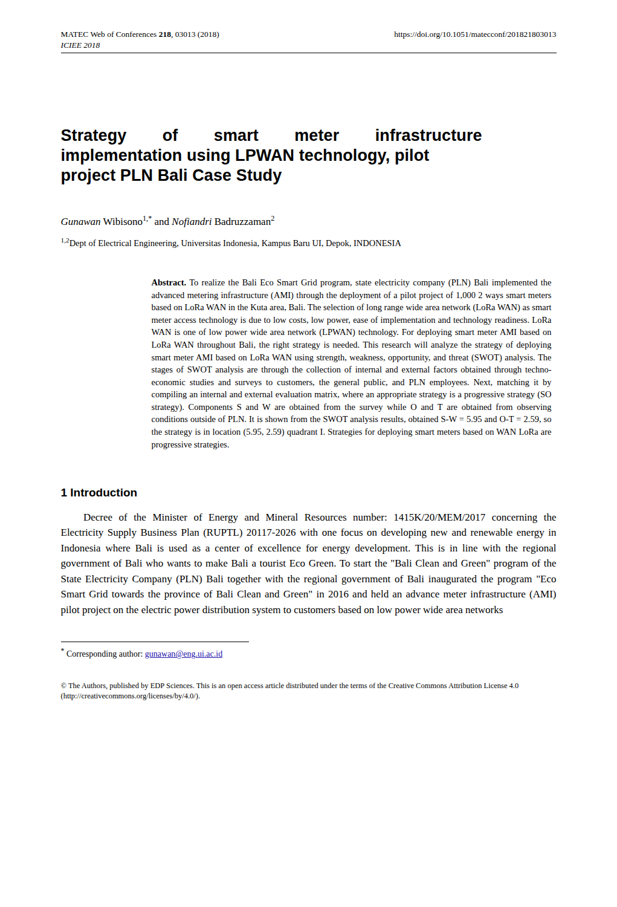MATEC Web of Conferences 218, 03013 (2018) ICIEE 2018
https://doi.org/10.1051/matecconf/201821803013
Strategy of smart meter infrastructure implementation using LPWAN technology, pilot project PLN Bali Case Study
Gunawan Wibisono1,* and Nofiandri Badruzzaman2
1,2Dept of Electrical Engineering, Universitas Indonesia, Kampus Baru UI, Depok, INDONESIA
Abstract. To realize the Bali Eco Smart Grid program, state electricity company (PLN) Bali implemented the advanced metering infrastructure (AMI) through the deployment of a pilot project of 1,000 2 ways smart meters based on LoRa WAN in the Kuta area, Bali. The selection of long range wide area network (LoRa WAN) as smart meter access technology is due to low costs, low power, ease of implementation and technology readiness. LoRa WAN is one of low power wide area network (LPWAN) technology. For deploying smart meter AMI based on LoRa WAN throughout Bali, the right strategy is needed. This research will analyze the strategy of deploying smart meter AMI based on LoRa WAN using strength, weakness, opportunity, and threat (SWOT) analysis. The stages of SWOT analysis are through the collection of internal and external factors obtained through techno-economic studies and surveys to customers, the general public, and PLN employees. Next, matching it by compiling an internal and external evaluation matrix, where an appropriate strategy is a progressive strategy (SO strategy). Components S and W are obtained from the survey while O and T are obtained from observing conditions outside of PLN. It is shown from the SWOT analysis results, obtained S-W = 5.95 and O-T = 2.59, so the strategy is in location (5.95, 2.59) quadrant I. Strategies for deploying smart meters based on WAN LoRa are progressive strategies.
1 Introduction
Decree of the Minister of Energy and Mineral Resources number: 1415K/20/MEM/2017 concerning the Electricity Supply Business Plan (RUPTL) 20117-2026 with one focus on developing new and renewable energy in Indonesia where Bali is used as a center of excellence for energy development. This is in line with the regional government of Bali who wants to make Bali a tourist Eco Green. To start the "Bali Clean and Green" program of the State Electricity Company (PLN) Bali together with the regional government of Bali inaugurated the program "Eco Smart Grid towards the province of Bali Clean and Green" in 2016 and held an advance meter infrastructure (AMI) pilot project on the electric power distribution system to customers based on low power wide area networks
* Corresponding author: gunawan@eng.ui.ac.id
© The Authors, published by EDP Sciences. This is an open access article distributed under the terms of the Creative Commons Attribution License 4.0 (http://creativecommons.org/licenses/by/4.0/).